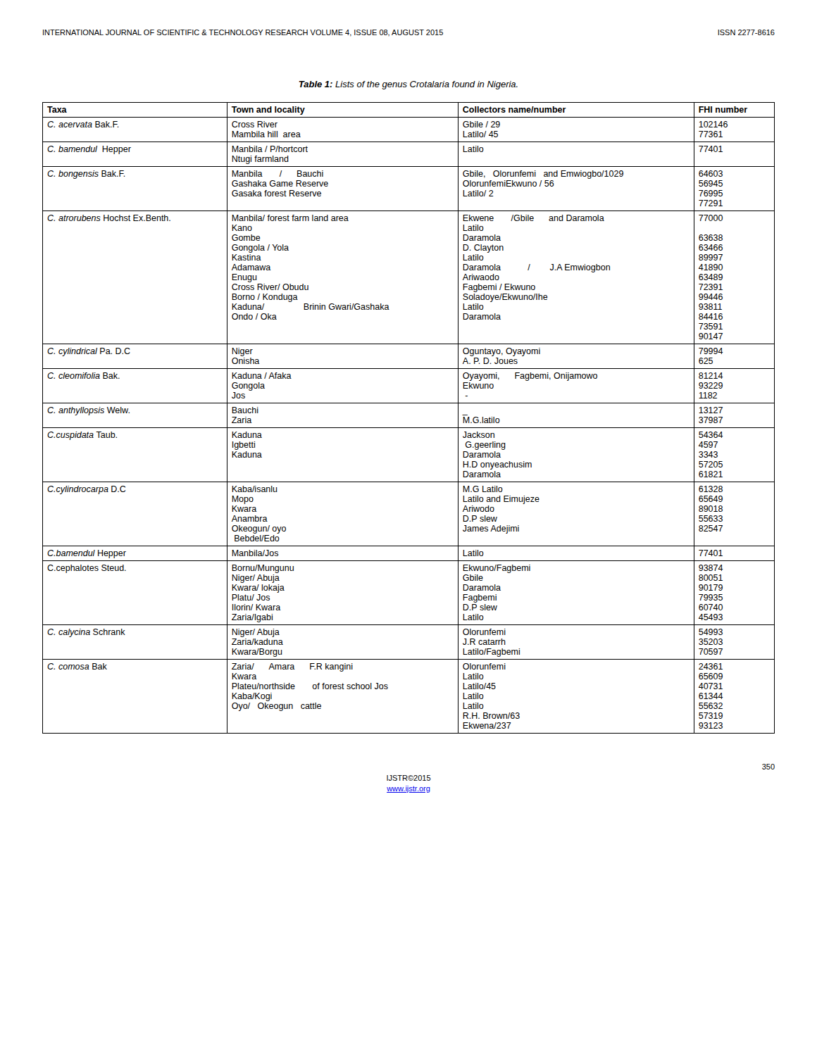INTERNATIONAL JOURNAL OF SCIENTIFIC & TECHNOLOGY RESEARCH VOLUME 4, ISSUE 08, AUGUST 2015
ISSN 2277-8616
Table 1: Lists of the genus Crotalaria found in Nigeria.
| Taxa | Town and locality | Collectors name/number | FHI number |
| --- | --- | --- | --- |
| C. acervata Bak.F. | Cross River Mambila hill area | Gbile / 29 Latilo/ 45 | 102146 77361 |
| C. bamendul Hepper | Manbila / P/hortcort Ntugi farmland | Latilo | 77401 |
| C. bongensis Bak.F. | Manbila / Bauchi Gashaka Game Reserve Gasaka forest Reserve | Gbile, Olorunfemi and Emwiogbo/1029 OlorunfemiEkwuno / 56 Latilo/ 2 | 64603 56945 76995 77291 |
| C. atrorubens Hochst Ex.Benth. | Manbila/ forest farm land area Kano Gombe Gongola / Yola Kastina Adamawa Enugu Cross River/ Obudu Borno / Konduga Kaduna/ Brinin Gwari/Gashaka Ondo / Oka | Ekwene /Gbile and Daramola Latilo Daramola D. Clayton Latilo Daramola / J.A Emwiogbon Ariwaodo Fagbemi / Ekwuno Soladoye/Ekwuno/Ihe Latilo Daramola | 77000 63638 63466 89997 41890 63489 72391 99446 93811 84416 73591 90147 |
| C. cylindrical Pa. D.C | Niger Onisha | Oguntayo, Oyayomi A. P. D. Joues | 79994 625 |
| C. cleomifolia Bak. | Kaduna / Afaka Gongola Jos | Oyayomi, Fagbemi, Onijamowo Ekwuno - | 81214 93229 1182 |
| C. anthyllopsis Welw. | Bauchi Zaria | _ M.G.latilo | 13127 37987 |
| C.cuspidata Taub. | Kaduna Igbetti Kaduna | Jackson G.geerling Daramola H.D onyeachusim Daramola | 54364 4597 3343 57205 61821 |
| C.cylindrocarpa D.C | Kaba/isanlu Mopo Kwara Anambra Okeogun/ oyo Bebdel/Edo | M.G Latilo Latilo and Eimujeze Ariwodo D.P slew James Adejimi | 61328 65649 89018 55633 82547 |
| C.bamendul Hepper | Manbila/Jos | Latilo | 77401 |
| C.cephalotes Steud. | Bornu/Mungunu Niger/ Abuja Kwara/ lokaja Platu/ Jos Ilorin/ Kwara Zaria/Igabi | Ekwuno/Fagbemi Gbile Daramola Fagbemi D.P slew Latilo | 93874 80051 90179 79935 60740 45493 |
| C. calycina Schrank | Niger/ Abuja Zaria/kaduna Kwara/Borgu | Olorunfemi J.R catarrh Latilo/Fagbemi | 54993 35203 70597 |
| C. comosa Bak | Zaria/ Amara F.R kangini Kwara Plateu/northside of forest school Jos Kaba/Kogi Oyo/ Okeogun cattle | Olorunfemi Latilo Latilo/45 Latilo Latilo R.H. Brown/63 Ekwena/237 | 24361 65609 40731 61344 55632 57319 93123 |
350
IJSTR©2015
www.ijstr.org